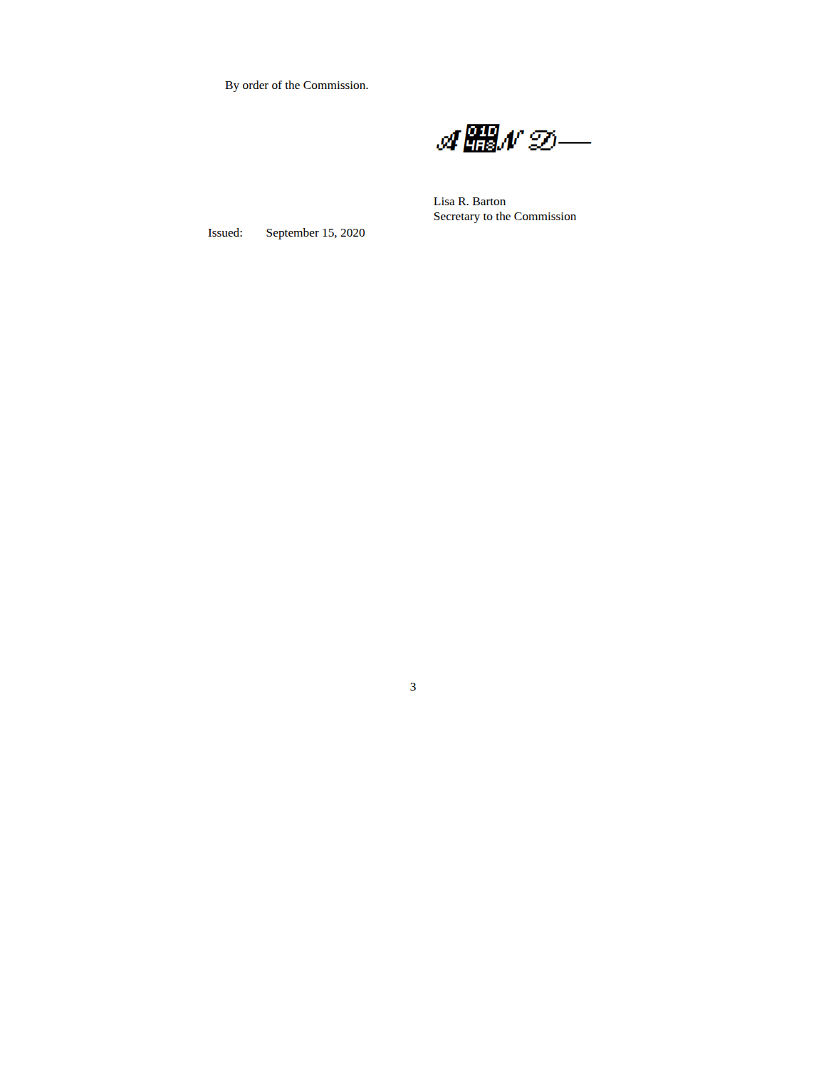By order of the Commission.
𝒜𝒨𝒩𝒟—
Lisa R. Barton
Secretary to the Commission
Issued: September 15, 2020
3